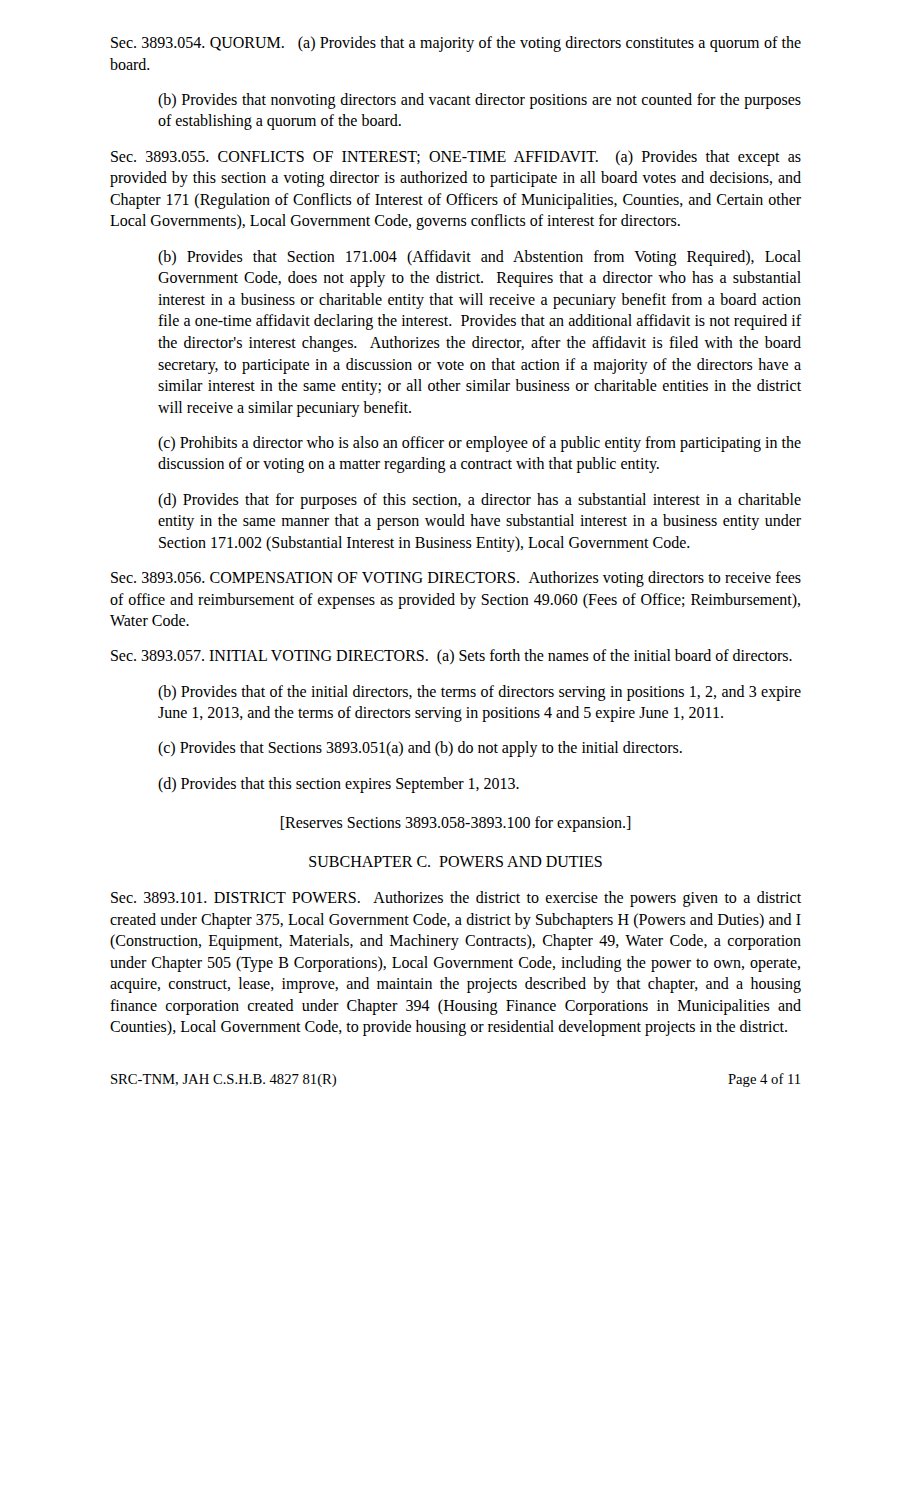Sec. 3893.054. QUORUM. (a) Provides that a majority of the voting directors constitutes a quorum of the board.
(b) Provides that nonvoting directors and vacant director positions are not counted for the purposes of establishing a quorum of the board.
Sec. 3893.055. CONFLICTS OF INTEREST; ONE-TIME AFFIDAVIT. (a) Provides that except as provided by this section a voting director is authorized to participate in all board votes and decisions, and Chapter 171 (Regulation of Conflicts of Interest of Officers of Municipalities, Counties, and Certain other Local Governments), Local Government Code, governs conflicts of interest for directors.
(b) Provides that Section 171.004 (Affidavit and Abstention from Voting Required), Local Government Code, does not apply to the district. Requires that a director who has a substantial interest in a business or charitable entity that will receive a pecuniary benefit from a board action file a one-time affidavit declaring the interest. Provides that an additional affidavit is not required if the director's interest changes. Authorizes the director, after the affidavit is filed with the board secretary, to participate in a discussion or vote on that action if a majority of the directors have a similar interest in the same entity; or all other similar business or charitable entities in the district will receive a similar pecuniary benefit.
(c) Prohibits a director who is also an officer or employee of a public entity from participating in the discussion of or voting on a matter regarding a contract with that public entity.
(d) Provides that for purposes of this section, a director has a substantial interest in a charitable entity in the same manner that a person would have substantial interest in a business entity under Section 171.002 (Substantial Interest in Business Entity), Local Government Code.
Sec. 3893.056. COMPENSATION OF VOTING DIRECTORS. Authorizes voting directors to receive fees of office and reimbursement of expenses as provided by Section 49.060 (Fees of Office; Reimbursement), Water Code.
Sec. 3893.057. INITIAL VOTING DIRECTORS. (a) Sets forth the names of the initial board of directors.
(b) Provides that of the initial directors, the terms of directors serving in positions 1, 2, and 3 expire June 1, 2013, and the terms of directors serving in positions 4 and 5 expire June 1, 2011.
(c) Provides that Sections 3893.051(a) and (b) do not apply to the initial directors.
(d) Provides that this section expires September 1, 2013.
[Reserves Sections 3893.058-3893.100 for expansion.]
SUBCHAPTER C. POWERS AND DUTIES
Sec. 3893.101. DISTRICT POWERS. Authorizes the district to exercise the powers given to a district created under Chapter 375, Local Government Code, a district by Subchapters H (Powers and Duties) and I (Construction, Equipment, Materials, and Machinery Contracts), Chapter 49, Water Code, a corporation under Chapter 505 (Type B Corporations), Local Government Code, including the power to own, operate, acquire, construct, lease, improve, and maintain the projects described by that chapter, and a housing finance corporation created under Chapter 394 (Housing Finance Corporations in Municipalities and Counties), Local Government Code, to provide housing or residential development projects in the district.
SRC-TNM, JAH C.S.H.B. 4827 81(R) Page 4 of 11